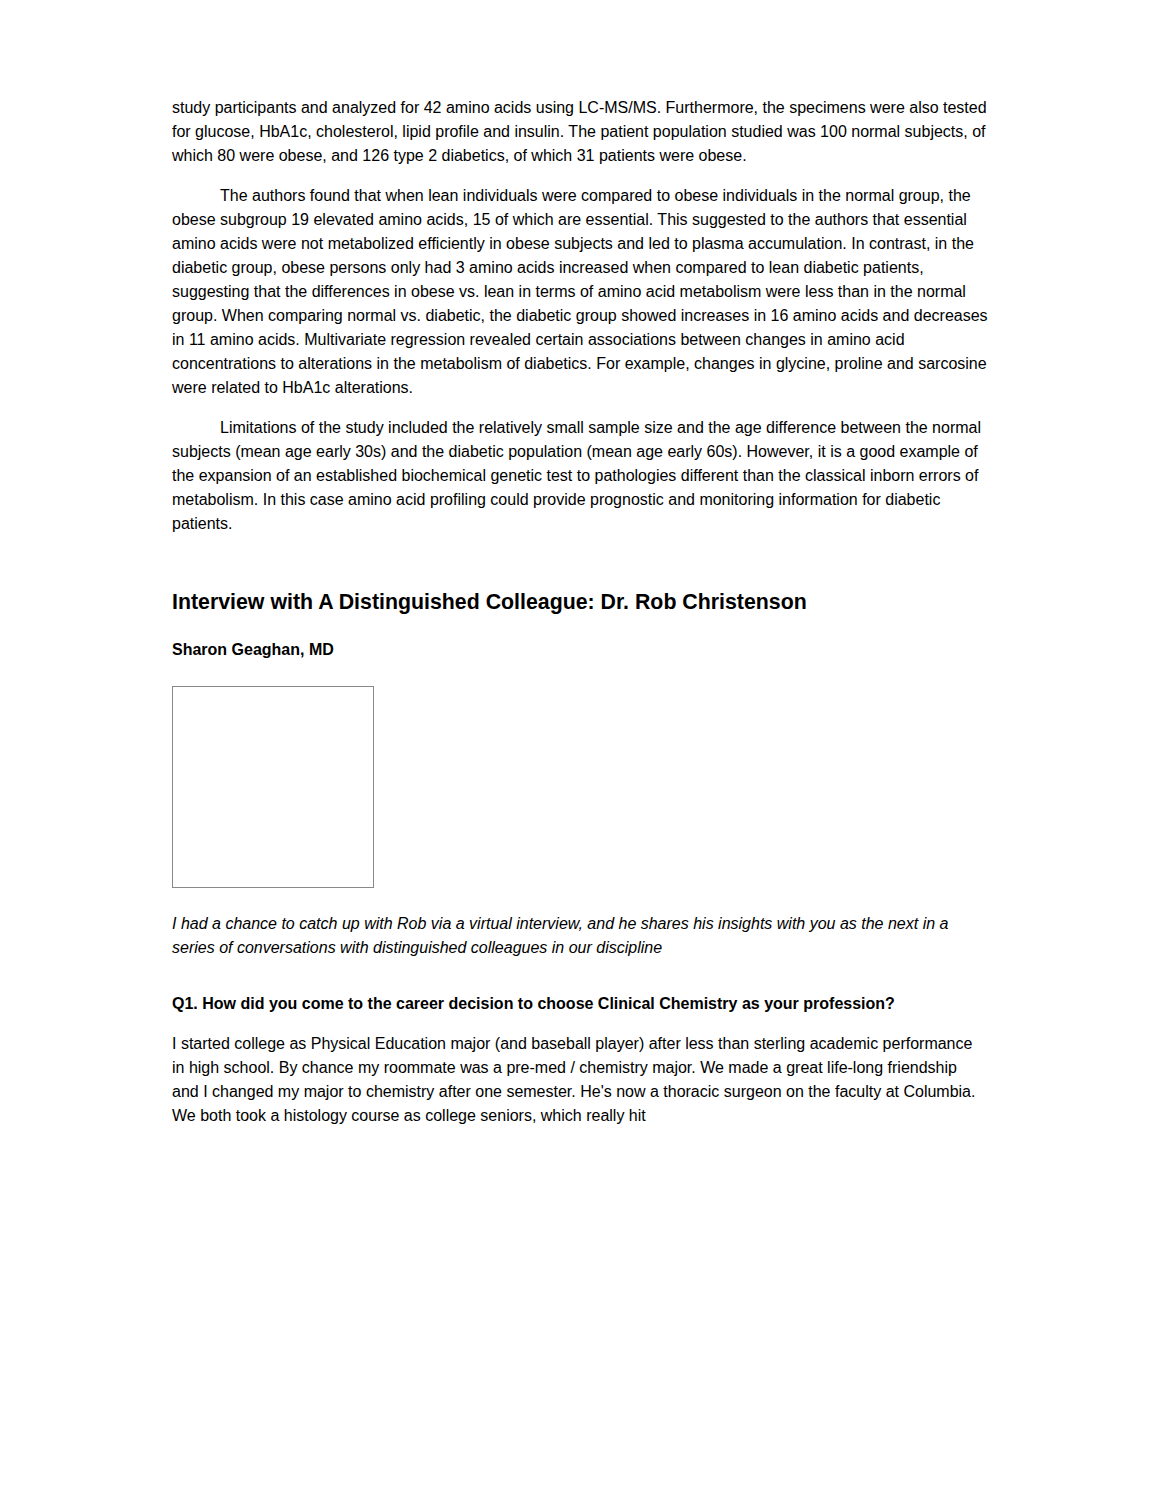study participants and analyzed for 42 amino acids using LC-MS/MS. Furthermore, the specimens were also tested for glucose, HbA1c, cholesterol, lipid profile and insulin. The patient population studied was 100 normal subjects, of which 80 were obese, and 126 type 2 diabetics, of which 31 patients were obese.
The authors found that when lean individuals were compared to obese individuals in the normal group, the obese subgroup 19 elevated amino acids, 15 of which are essential. This suggested to the authors that essential amino acids were not metabolized efficiently in obese subjects and led to plasma accumulation. In contrast, in the diabetic group, obese persons only had 3 amino acids increased when compared to lean diabetic patients, suggesting that the differences in obese vs. lean in terms of amino acid metabolism were less than in the normal group. When comparing normal vs. diabetic, the diabetic group showed increases in 16 amino acids and decreases in 11 amino acids. Multivariate regression revealed certain associations between changes in amino acid concentrations to alterations in the metabolism of diabetics. For example, changes in glycine, proline and sarcosine were related to HbA1c alterations.
Limitations of the study included the relatively small sample size and the age difference between the normal subjects (mean age early 30s) and the diabetic population (mean age early 60s). However, it is a good example of the expansion of an established biochemical genetic test to pathologies different than the classical inborn errors of metabolism. In this case amino acid profiling could provide prognostic and monitoring information for diabetic patients.
Interview with A Distinguished Colleague: Dr. Rob Christenson
Sharon Geaghan, MD
I had a chance to catch up with Rob via a virtual interview, and he shares his insights with you as the next in a series of conversations with distinguished colleagues in our discipline
Q1. How did you come to the career decision to choose Clinical Chemistry as your profession?
I started college as Physical Education major (and baseball player) after less than sterling academic performance in high school. By chance my roommate was a pre-med / chemistry major. We made a great life-long friendship and I changed my major to chemistry after one semester. He's now a thoracic surgeon on the faculty at Columbia. We both took a histology course as college seniors, which really hit